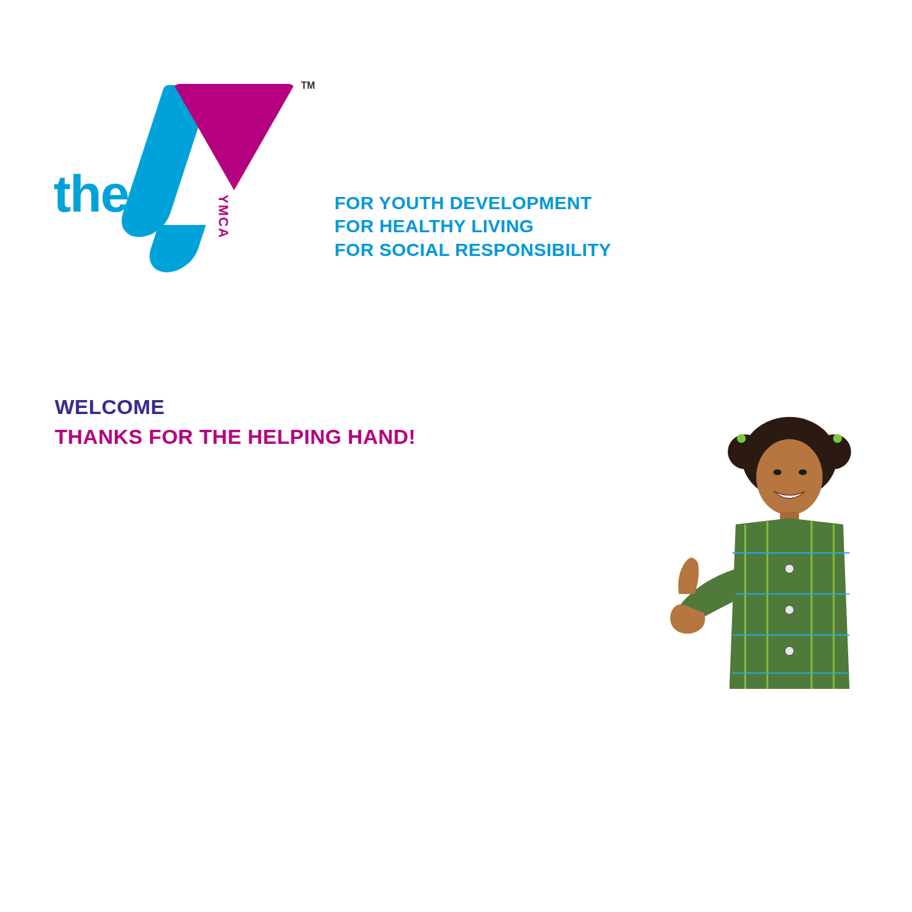the TM YMCA
For Youth Development
For Healthy Living
For Social Responsibility
WELCOME
THANKS FOR THE HELPING HAND!